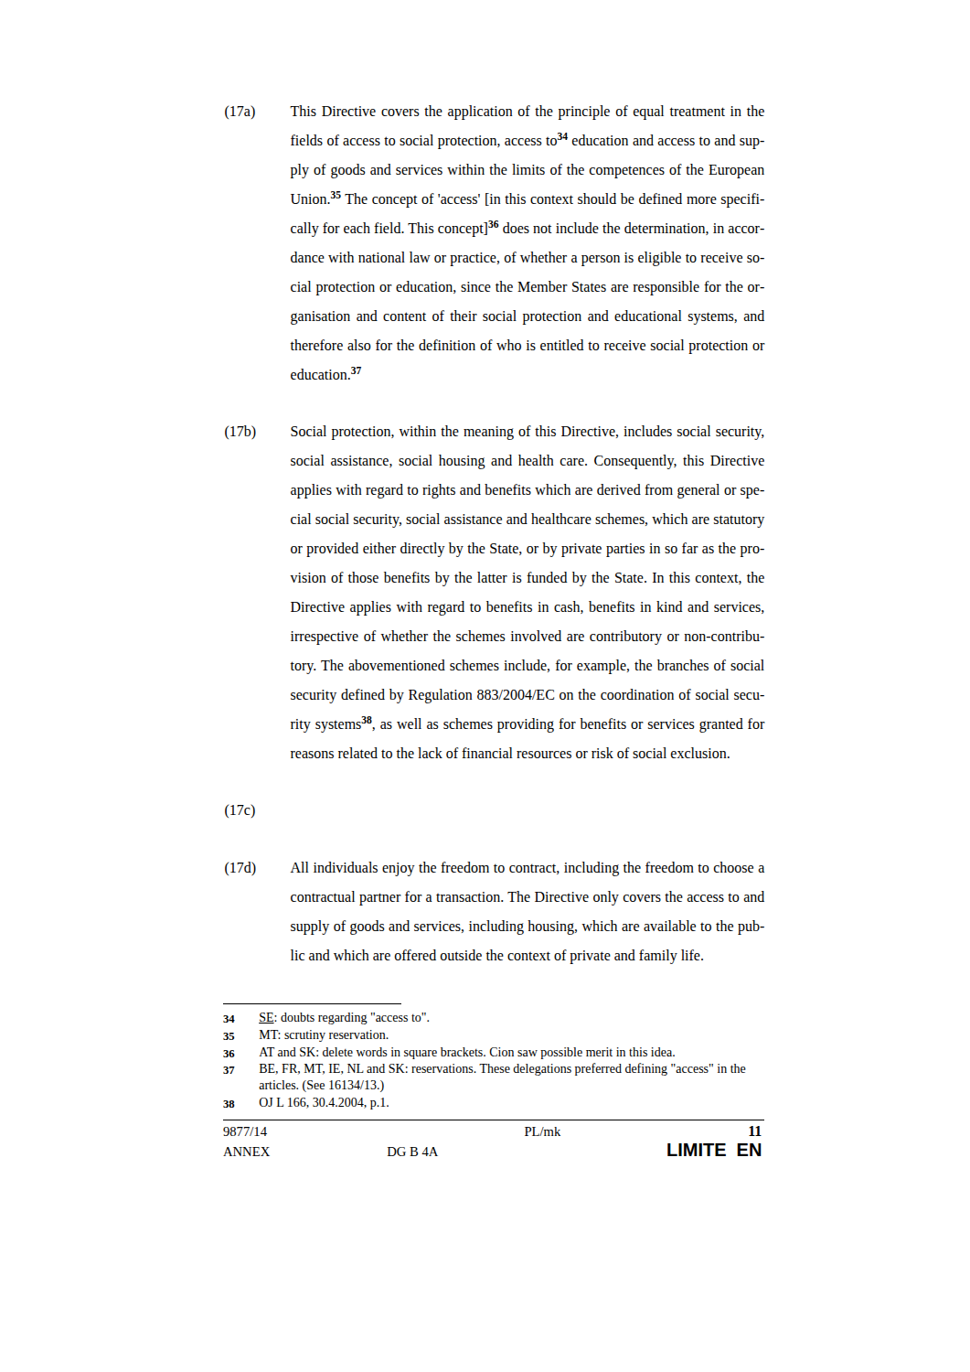(17a)
This Directive covers the application of the principle of equal treatment in the fields of access to social protection, access to34 education and access to and supply of goods and services within the limits of the competences of the European Union.35 The concept of 'access' [in this context should be defined more specifically for each field. This concept]36 does not include the determination, in accordance with national law or practice, of whether a person is eligible to receive social protection or education, since the Member States are responsible for the organisation and content of their social protection and educational systems, and therefore also for the definition of who is entitled to receive social protection or education.37
(17b)
Social protection, within the meaning of this Directive, includes social security, social assistance, social housing and health care. Consequently, this Directive applies with regard to rights and benefits which are derived from general or special social security, social assistance and healthcare schemes, which are statutory or provided either directly by the State, or by private parties in so far as the provision of those benefits by the latter is funded by the State. In this context, the Directive applies with regard to benefits in cash, benefits in kind and services, irrespective of whether the schemes involved are contributory or non-contributory. The abovementioned schemes include, for example, the branches of social security defined by Regulation 883/2004/EC on the coordination of social security systems38, as well as schemes providing for benefits or services granted for reasons related to the lack of financial resources or risk of social exclusion.
(17c)
(17d)
All individuals enjoy the freedom to contract, including the freedom to choose a contractual partner for a transaction. The Directive only covers the access to and supply of goods and services, including housing, which are available to the public and which are offered outside the context of private and family life.
34
SE: doubts regarding "access to".
35
MT: scrutiny reservation.
36
AT and SK: delete words in square brackets. Cion saw possible merit in this idea.
37
BE, FR, MT, IE, NL and SK: reservations. These delegations preferred defining "access" in the articles. (See 16134/13.)
38
OJ L 166, 30.4.2004, p.1.
9877/14
PL/mk
11
ANNEX
DG B 4A
LIMITE EN